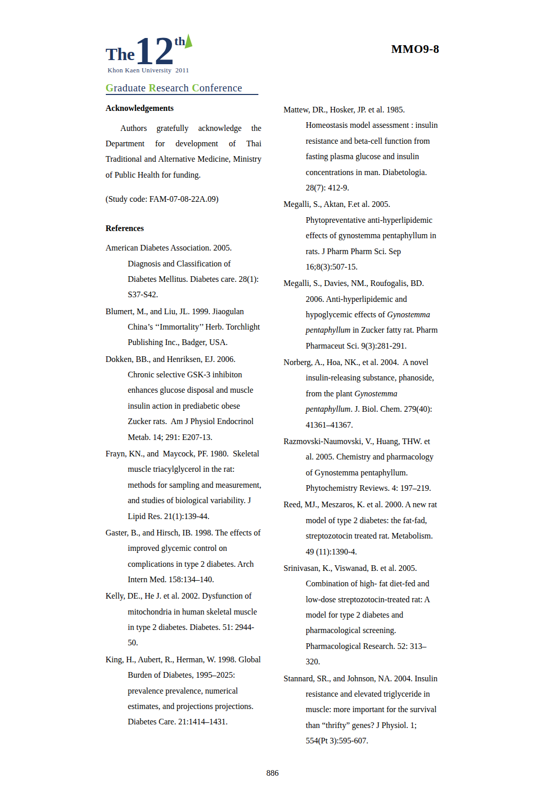The 12 th Khon Kaen University 2011
Graduate Research Conference
MMO9-8
Acknowledgements
Authors gratefully acknowledge the Department for development of Thai Traditional and Alternative Medicine, Ministry of Public Health for funding.
(Study code: FAM-07-08-22A.09)
References
American Diabetes Association. 2005. Diagnosis and Classification of Diabetes Mellitus. Diabetes care. 28(1): S37-S42.
Blumert, M., and Liu, JL. 1999. Jiaogulan China’s ‘‘Immortality’’ Herb. Torchlight Publishing Inc., Badger, USA.
Dokken, BB., and Henriksen, EJ. 2006. Chronic selective GSK-3 inhibiton enhances glucose disposal and muscle insulin action in prediabetic obese Zucker rats. Am J Physiol Endocrinol Metab. 14; 291: E207-13.
Frayn, KN., and Maycock, PF. 1980. Skeletal muscle triacylglycerol in the rat: methods for sampling and measurement, and studies of biological variability. J Lipid Res. 21(1):139-44.
Gaster, B., and Hirsch, IB. 1998. The effects of improved glycemic control on complications in type 2 diabetes. Arch Intern Med. 158:134–140.
Kelly, DE., He J. et al. 2002. Dysfunction of mitochondria in human skeletal muscle in type 2 diabetes. Diabetes. 51: 2944-50.
King, H., Aubert, R., Herman, W. 1998. Global Burden of Diabetes, 1995–2025: prevalence prevalence, numerical estimates, and projections projections. Diabetes Care. 21:1414–1431.
Mattew, DR., Hosker, JP. et al. 1985. Homeostasis model assessment : insulin resistance and beta-cell function from fasting plasma glucose and insulin concentrations in man. Diabetologia. 28(7): 412-9.
Megalli, S., Aktan, F.et al. 2005. Phytopreventative anti-hyperlipidemic effects of gynostemma pentaphyllum in rats. J Pharm Pharm Sci. Sep 16;8(3):507-15.
Megalli, S., Davies, NM., Roufogalis, BD. 2006. Anti-hyperlipidemic and hypoglycemic effects of Gynostemma pentaphyllum in Zucker fatty rat. Pharm Pharmaceut Sci. 9(3):281-291.
Norberg, A., Hoa, NK., et al. 2004. A novel insulin-releasing substance, phanoside, from the plant Gynostemma pentaphyllum. J. Biol. Chem. 279(40): 41361–41367.
Razmovski-Naumovski, V., Huang, THW. et al. 2005. Chemistry and pharmacology of Gynostemma pentaphyllum. Phytochemistry Reviews. 4: 197–219.
Reed, MJ., Meszaros, K. et al. 2000. A new rat model of type 2 diabetes: the fat-fad, streptozotocin treated rat. Metabolism. 49 (11):1390-4.
Srinivasan, K., Viswanad, B. et al. 2005. Combination of high- fat diet-fed and low-dose streptozotocin-treated rat: A model for type 2 diabetes and pharmacological screening. Pharmacological Research. 52: 313–320.
Stannard, SR., and Johnson, NA. 2004. Insulin resistance and elevated triglyceride in muscle: more important for the survival than “thrifty” genes? J Physiol. 1; 554(Pt 3):595-607.
886